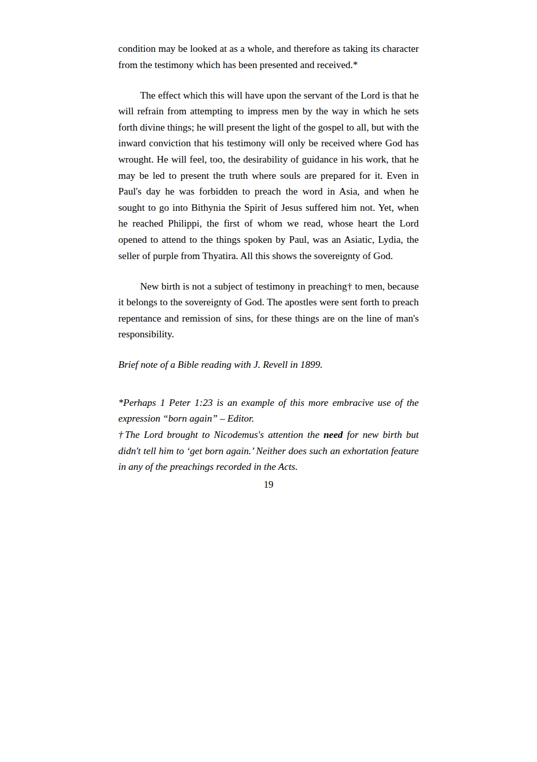condition may be looked at as a whole, and therefore as taking its character from the testimony which has been presented and received.*
The effect which this will have upon the servant of the Lord is that he will refrain from attempting to impress men by the way in which he sets forth divine things; he will present the light of the gospel to all, but with the inward conviction that his testimony will only be received where God has wrought. He will feel, too, the desirability of guidance in his work, that he may be led to present the truth where souls are prepared for it. Even in Paul's day he was forbidden to preach the word in Asia, and when he sought to go into Bithynia the Spirit of Jesus suffered him not. Yet, when he reached Philippi, the first of whom we read, whose heart the Lord opened to attend to the things spoken by Paul, was an Asiatic, Lydia, the seller of purple from Thyatira. All this shows the sovereignty of God.
New birth is not a subject of testimony in preaching† to men, because it belongs to the sovereignty of God. The apostles were sent forth to preach repentance and remission of sins, for these things are on the line of man's responsibility.
Brief note of a Bible reading with J. Revell in 1899.
*Perhaps 1 Peter 1:23 is an example of this more embracive use of the expression “born again” – Editor.
†The Lord brought to Nicodemus's attention the need for new birth but didn't tell him to ‘get born again.’ Neither does such an exhortation feature in any of the preachings recorded in the Acts.
19